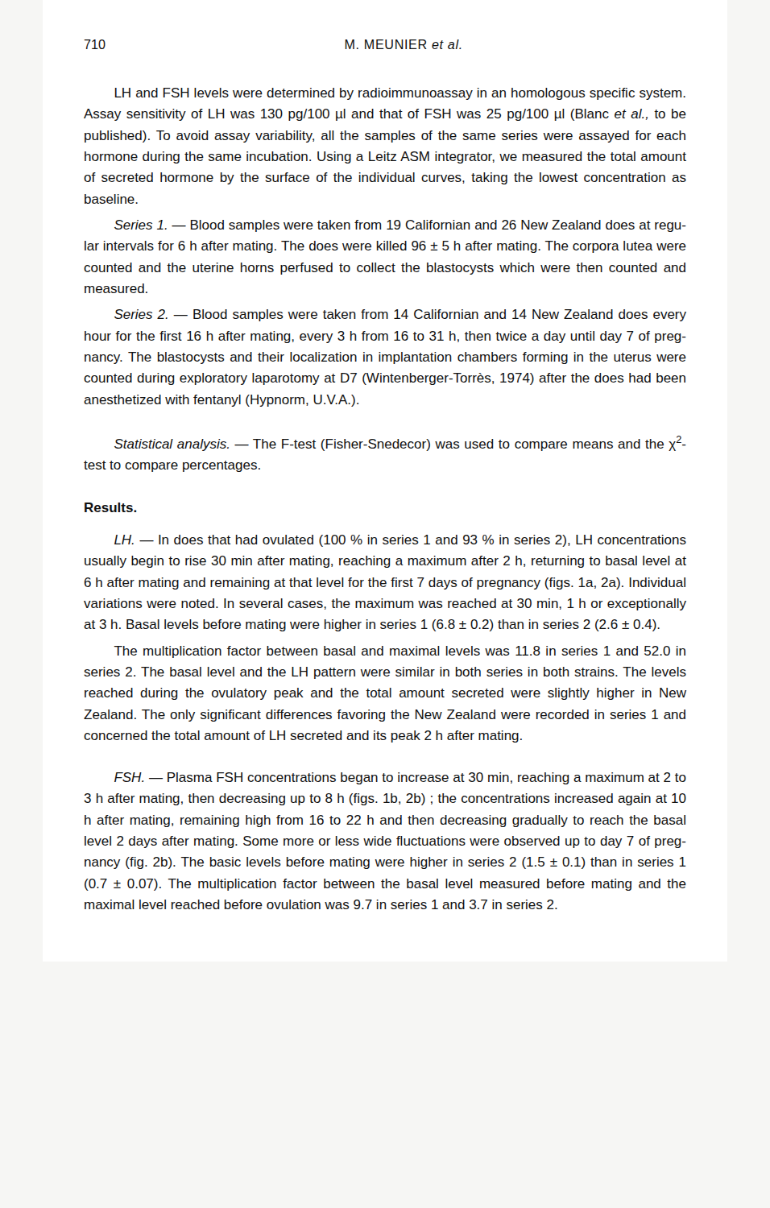710 M. MEUNIER et al.
LH and FSH levels were determined by radioimmunoassay in an homologous specific system. Assay sensitivity of LH was 130 pg/100 µl and that of FSH was 25 pg/100 µl (Blanc et al., to be published). To avoid assay variability, all the samples of the same series were assayed for each hormone during the same incubation. Using a Leitz ASM integrator, we measured the total amount of secreted hormone by the surface of the individual curves, taking the lowest concentration as baseline.
Series 1. — Blood samples were taken from 19 Californian and 26 New Zealand does at regular intervals for 6 h after mating. The does were killed 96 ± 5 h after mating. The corpora lutea were counted and the uterine horns perfused to collect the blastocysts which were then counted and measured.
Series 2. — Blood samples were taken from 14 Californian and 14 New Zealand does every hour for the first 16 h after mating, every 3 h from 16 to 31 h, then twice a day until day 7 of pregnancy. The blastocysts and their localization in implantation chambers forming in the uterus were counted during exploratory laparotomy at D7 (Wintenberger-Torrès, 1974) after the does had been anesthetized with fentanyl (Hypnorm, U.V.A.).
Statistical analysis. — The F-test (Fisher-Snedecor) was used to compare means and the χ2-test to compare percentages.
Results.
LH. — In does that had ovulated (100 % in series 1 and 93 % in series 2), LH concentrations usually begin to rise 30 min after mating, reaching a maximum after 2 h, returning to basal level at 6 h after mating and remaining at that level for the first 7 days of pregnancy (figs. 1a, 2a). Individual variations were noted. In several cases, the maximum was reached at 30 min, 1 h or exceptionally at 3 h. Basal levels before mating were higher in series 1 (6.8 ± 0.2) than in series 2 (2.6 ± 0.4).
The multiplication factor between basal and maximal levels was 11.8 in series 1 and 52.0 in series 2. The basal level and the LH pattern were similar in both series in both strains. The levels reached during the ovulatory peak and the total amount secreted were slightly higher in New Zealand. The only significant differences favoring the New Zealand were recorded in series 1 and concerned the total amount of LH secreted and its peak 2 h after mating.
FSH. — Plasma FSH concentrations began to increase at 30 min, reaching a maximum at 2 to 3 h after mating, then decreasing up to 8 h (figs. 1b, 2b) ; the concentrations increased again at 10 h after mating, remaining high from 16 to 22 h and then decreasing gradually to reach the basal level 2 days after mating. Some more or less wide fluctuations were observed up to day 7 of pregnancy (fig. 2b). The basic levels before mating were higher in series 2 (1.5 ± 0.1) than in series 1 (0.7 ± 0.07). The multiplication factor between the basal level measured before mating and the maximal level reached before ovulation was 9.7 in series 1 and 3.7 in series 2.